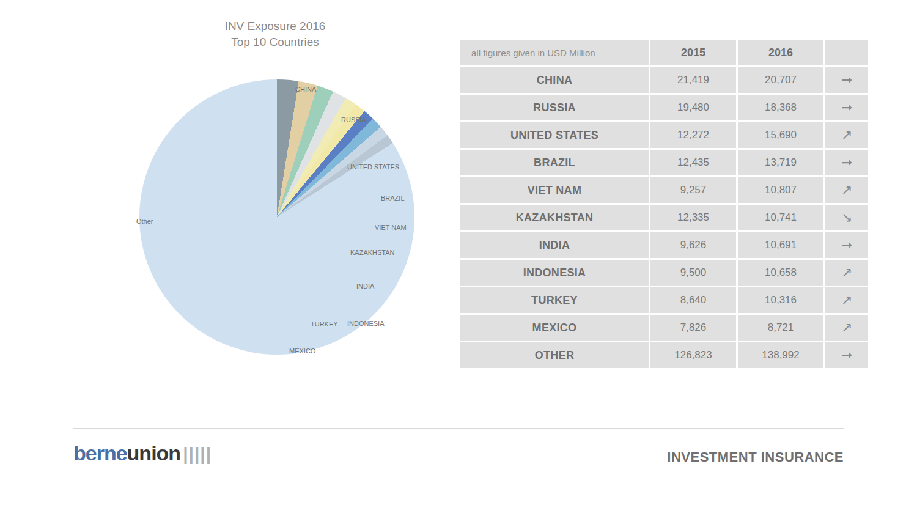INV Exposure 2016
Top 10 Countries
CHINA RUSSIA UNITED STATES BRAZIL VIET NAM KAZAKHSTAN INDIA INDONESIA TURKEY MEXICO Other
| all figures given in USD Million | 2015 | 2016 | |
| --- | --- | --- | --- |
| CHINA | 21,419 | 20,707 | ➞ |
| RUSSIA | 19,480 | 18,368 | ➞ |
| UNITED STATES | 12,272 | 15,690 | ↗ |
| BRAZIL | 12,435 | 13,719 | ➞ |
| VIET NAM | 9,257 | 10,807 | ↗ |
| KAZAKHSTAN | 12,335 | 10,741 | ↘ |
| INDIA | 9,626 | 10,691 | ➞ |
| INDONESIA | 9,500 | 10,658 | ↗ |
| TURKEY | 8,640 | 10,316 | ↗ |
| MEXICO | 7,826 | 8,721 | ↗ |
| OTHER | 126,823 | 138,992 | ➞ |
berne union|||||
INVESTMENT INSURANCE